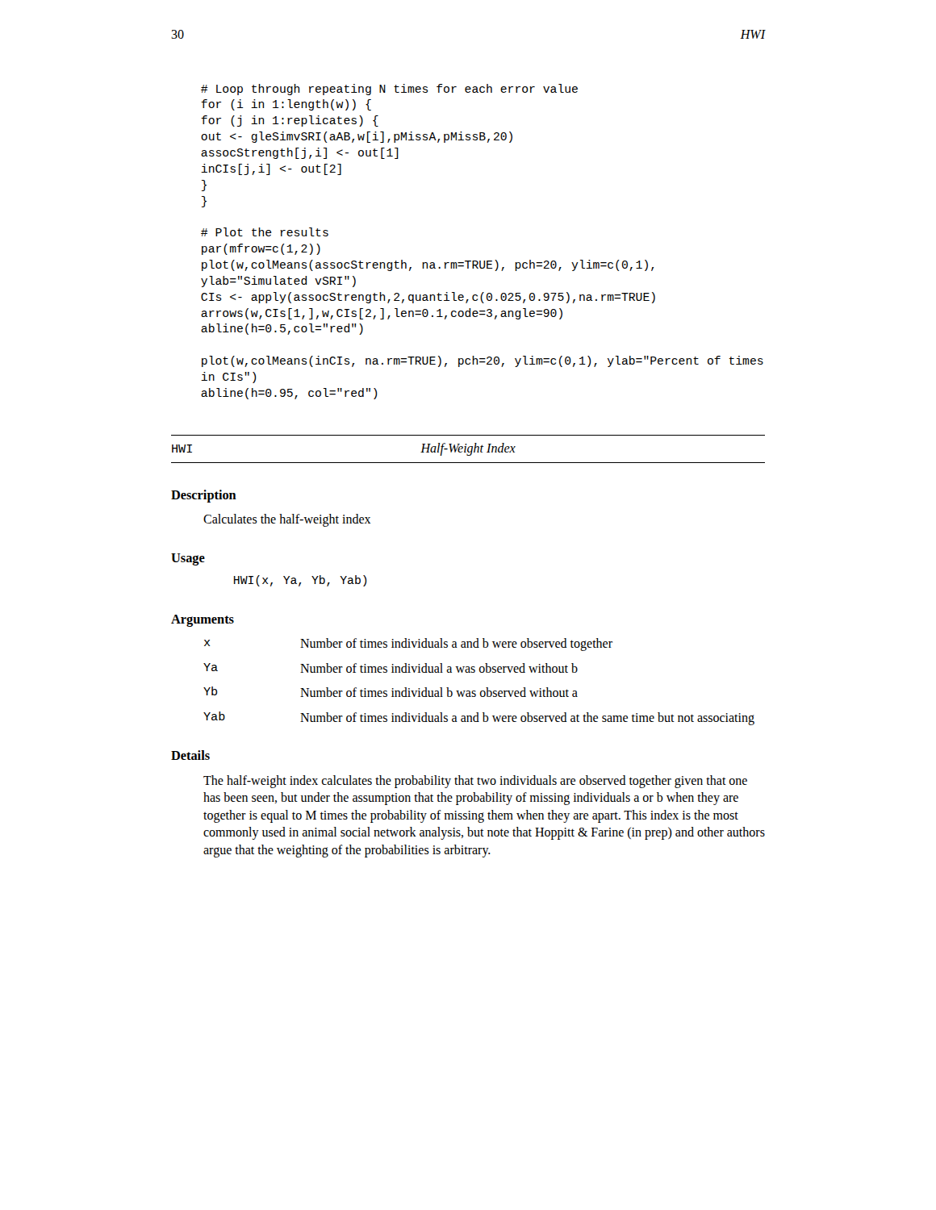30 HWI
# Loop through repeating N times for each error value
for (i in 1:length(w)) {
for (j in 1:replicates) {
out <- gleSimvSRI(aAB,w[i],pMissA,pMissB,20)
assocStrength[j,i] <- out[1]
inCIs[j,i] <- out[2]
}
}

# Plot the results
par(mfrow=c(1,2))
plot(w,colMeans(assocStrength, na.rm=TRUE), pch=20, ylim=c(0,1), ylab="Simulated vSRI")
CIs <- apply(assocStrength,2,quantile,c(0.025,0.975),na.rm=TRUE)
arrows(w,CIs[1,],w,CIs[2,],len=0.1,code=3,angle=90)
abline(h=0.5,col="red")

plot(w,colMeans(inCIs, na.rm=TRUE), pch=20, ylim=c(0,1), ylab="Percent of times in CIs")
abline(h=0.95, col="red")
HWI Half-Weight Index
Description
Calculates the half-weight index
Usage
HWI(x, Ya, Yb, Yab)
Arguments
x
Number of times individuals a and b were observed together
Ya
Number of times individual a was observed without b
Yb
Number of times individual b was observed without a
Yab
Number of times individuals a and b were observed at the same time but not associating
Details
The half-weight index calculates the probability that two individuals are observed together given that one has been seen, but under the assumption that the probability of missing individuals a or b when they are together is equal to M times the probability of missing them when they are apart. This index is the most commonly used in animal social network analysis, but note that Hoppitt & Farine (in prep) and other authors argue that the weighting of the probabilities is arbitrary.